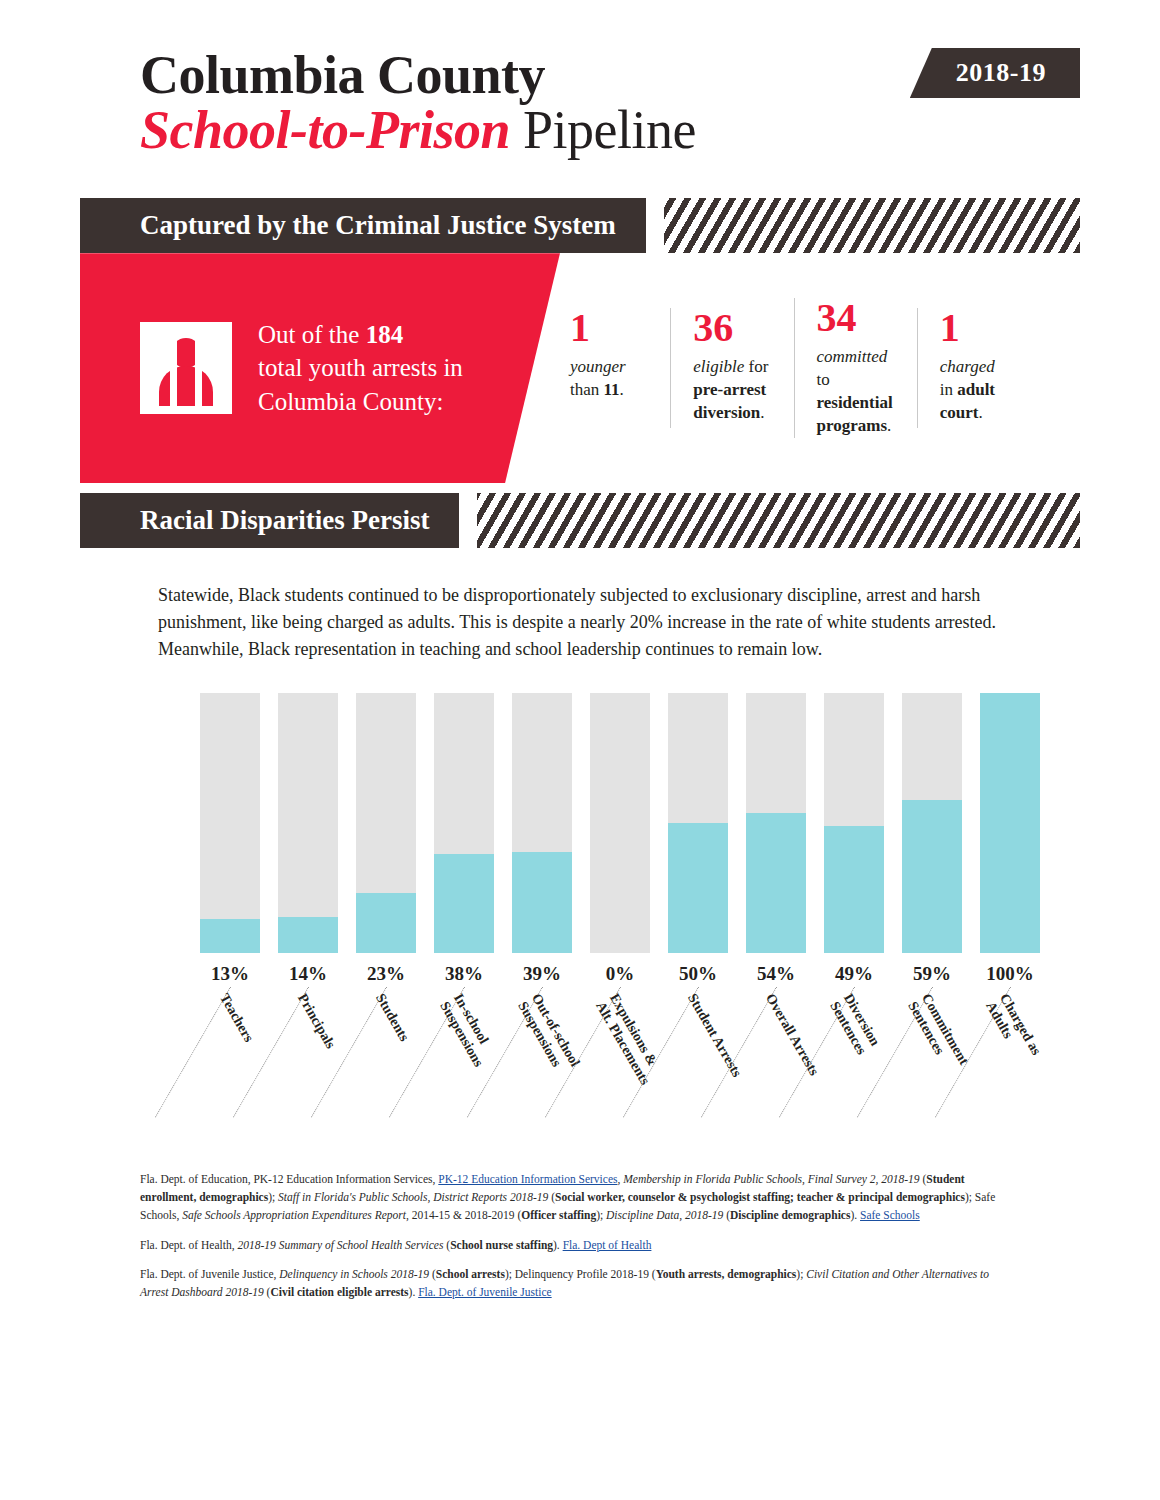Columbia County School-to-Prison Pipeline
2018-19
Captured by the Criminal Justice System
Out of the 184
total youth arrests in
Columbia County:
1
younger
than 11.
36
eligible for
pre-arrest
diversion.
34
committed to
residential
programs.
1
charged
in adult
court.
Racial Disparities Persist
Statewide, Black students continued to be disproportionately subjected to exclusionary discipline, arrest and harsh punishment, like being charged as adults. This is despite a nearly 20% increase in the rate of white students arrested. Meanwhile, Black representation in teaching and school leadership continues to remain low.
13%
14%
23%
38%
39%
0%
50%
54%
49%
59%
100%
Teachers
Principals
Students
In-school
Suspensions
Out-of-school
Suspensions
Expulsions &
Alt. Placements
Student Arrests
Overall Arrests
Diversion
Sentences
Commitment
Sentences
Charged as
Adults
Fla. Dept. of Education, PK-12 Education Information Services, PK-12 Education Information Services, Membership in Florida Public Schools, Final Survey 2, 2018-19 (Student enrollment, demographics); Staff in Florida's Public Schools, District Reports 2018-19 (Social worker, counselor & psychologist staffing; teacher & principal demographics); Safe Schools, Safe Schools Appropriation Expenditures Report, 2014-15 & 2018-2019 (Officer staffing); Discipline Data, 2018-19 (Discipline demographics). Safe Schools
Fla. Dept. of Health, 2018-19 Summary of School Health Services (School nurse staffing). Fla. Dept of Health
Fla. Dept. of Juvenile Justice, Delinquency in Schools 2018-19 (School arrests); Delinquency Profile 2018-19 (Youth arrests, demographics); Civil Citation and Other Alternatives to Arrest Dashboard 2018-19 (Civil citation eligible arrests). Fla. Dept. of Juvenile Justice